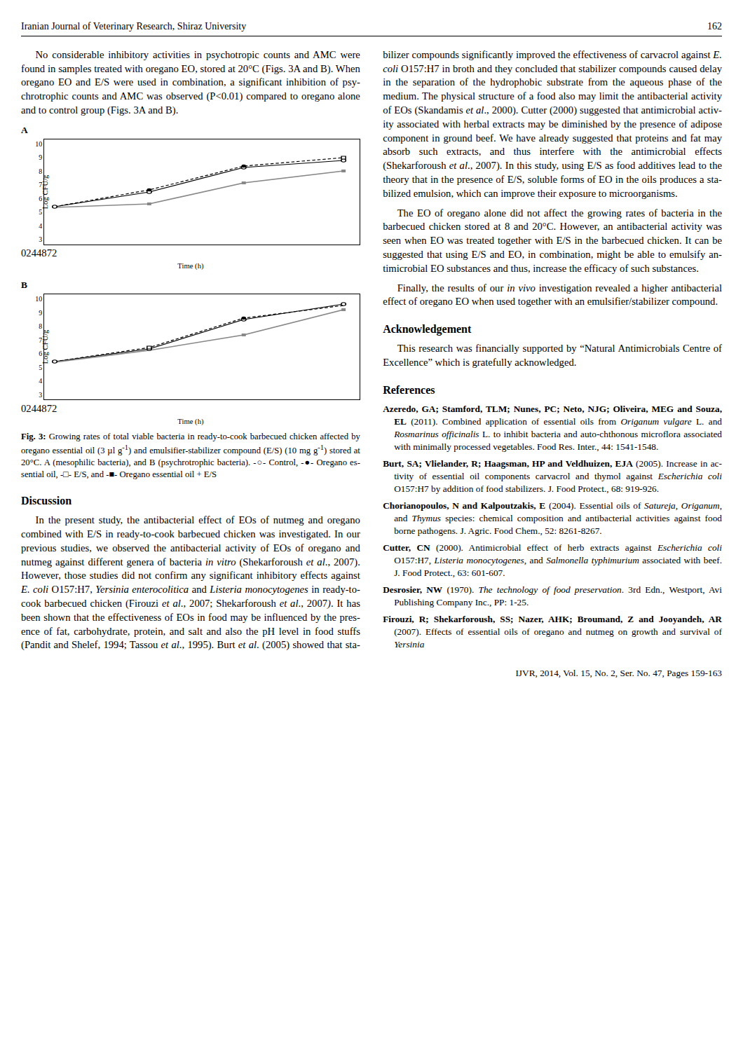Iranian Journal of Veterinary Research, Shiraz University 162
No considerable inhibitory activities in psychotropic counts and AMC were found in samples treated with oregano EO, stored at 20°C (Figs. 3A and B). When oregano EO and E/S were used in combination, a significant inhibition of psychrotrophic counts and AMC was observed (P<0.01) compared to oregano alone and to control group (Figs. 3A and B).
A
Log CFU/g
109876543
0244872
Time (h)
B
Log CFU/g
109876543
0244872
Time (h)
Fig. 3: Growing rates of total viable bacteria in ready-to-cook barbecued chicken affected by oregano essential oil (3 µl g-1) and emulsifier-stabilizer compound (E/S) (10 mg g-1) stored at 20°C. A (mesophilic bacteria), and B (psychrotrophic bacteria). -○- Control, -●- Oregano essential oil, -□- E/S, and -■- Oregano essential oil + E/S
Discussion
In the present study, the antibacterial effect of EOs of nutmeg and oregano combined with E/S in ready-to-cook barbecued chicken was investigated. In our previous studies, we observed the antibacterial activity of EOs of oregano and nutmeg against different genera of bacteria in vitro (Shekarforoush et al., 2007). However, those studies did not confirm any significant inhibitory effects against E. coli O157:H7, Yersinia enterocolitica and Listeria monocytogenes in ready-to-cook barbecued chicken (Firouzi et al., 2007; Shekarforoush et al., 2007). It has been shown that the effectiveness of EOs in food may be influenced by the presence of fat, carbohydrate, protein, and salt and also the pH level in food stuffs (Pandit and Shelef, 1994; Tassou et al., 1995). Burt et al. (2005) showed that stabilizer compounds significantly improved the effectiveness of carvacrol against E. coli O157:H7 in broth and they concluded that stabilizer compounds caused delay in the separation of the hydrophobic substrate from the aqueous phase of the medium. The physical structure of a food also may limit the antibacterial activity of EOs (Skandamis et al., 2000). Cutter (2000) suggested that antimicrobial activity associated with herbal extracts may be diminished by the presence of adipose component in ground beef. We have already suggested that proteins and fat may absorb such extracts, and thus interfere with the antimicrobial effects (Shekarforoush et al., 2007). In this study, using E/S as food additives lead to the theory that in the presence of E/S, soluble forms of EO in the oils produces a stabilized emulsion, which can improve their exposure to microorganisms.
The EO of oregano alone did not affect the growing rates of bacteria in the barbecued chicken stored at 8 and 20°C. However, an antibacterial activity was seen when EO was treated together with E/S in the barbecued chicken. It can be suggested that using E/S and EO, in combination, might be able to emulsify antimicrobial EO substances and thus, increase the efficacy of such substances.
Finally, the results of our in vivo investigation revealed a higher antibacterial effect of oregano EO when used together with an emulsifier/stabilizer compound.
Acknowledgement
This research was financially supported by “Natural Antimicrobials Centre of Excellence” which is gratefully acknowledged.
References
Azeredo, GA; Stamford, TLM; Nunes, PC; Neto, NJG; Oliveira, MEG and Souza, EL (2011). Combined application of essential oils from Origanum vulgare L. and Rosmarinus officinalis L. to inhibit bacteria and auto-chthonous microflora associated with minimally processed vegetables. Food Res. Inter., 44: 1541-1548.
Burt, SA; Vlielander, R; Haagsman, HP and Veldhuizen, EJA (2005). Increase in activity of essential oil components carvacrol and thymol against Escherichia coli O157:H7 by addition of food stabilizers. J. Food Protect., 68: 919-926.
Chorianopoulos, N and Kalpoutzakis, E (2004). Essential oils of Satureja, Origanum, and Thymus species: chemical composition and antibacterial activities against food borne pathogens. J. Agric. Food Chem., 52: 8261-8267.
Cutter, CN (2000). Antimicrobial effect of herb extracts against Escherichia coli O157:H7, Listeria monocytogenes, and Salmonella typhimurium associated with beef. J. Food Protect., 63: 601-607.
Desrosier, NW (1970). The technology of food preservation. 3rd Edn., Westport, Avi Publishing Company Inc., PP: 1-25.
Firouzi, R; Shekarforoush, SS; Nazer, AHK; Broumand, Z and Jooyandeh, AR (2007). Effects of essential oils of oregano and nutmeg on growth and survival of Yersinia
IJVR, 2014, Vol. 15, No. 2, Ser. No. 47, Pages 159-163